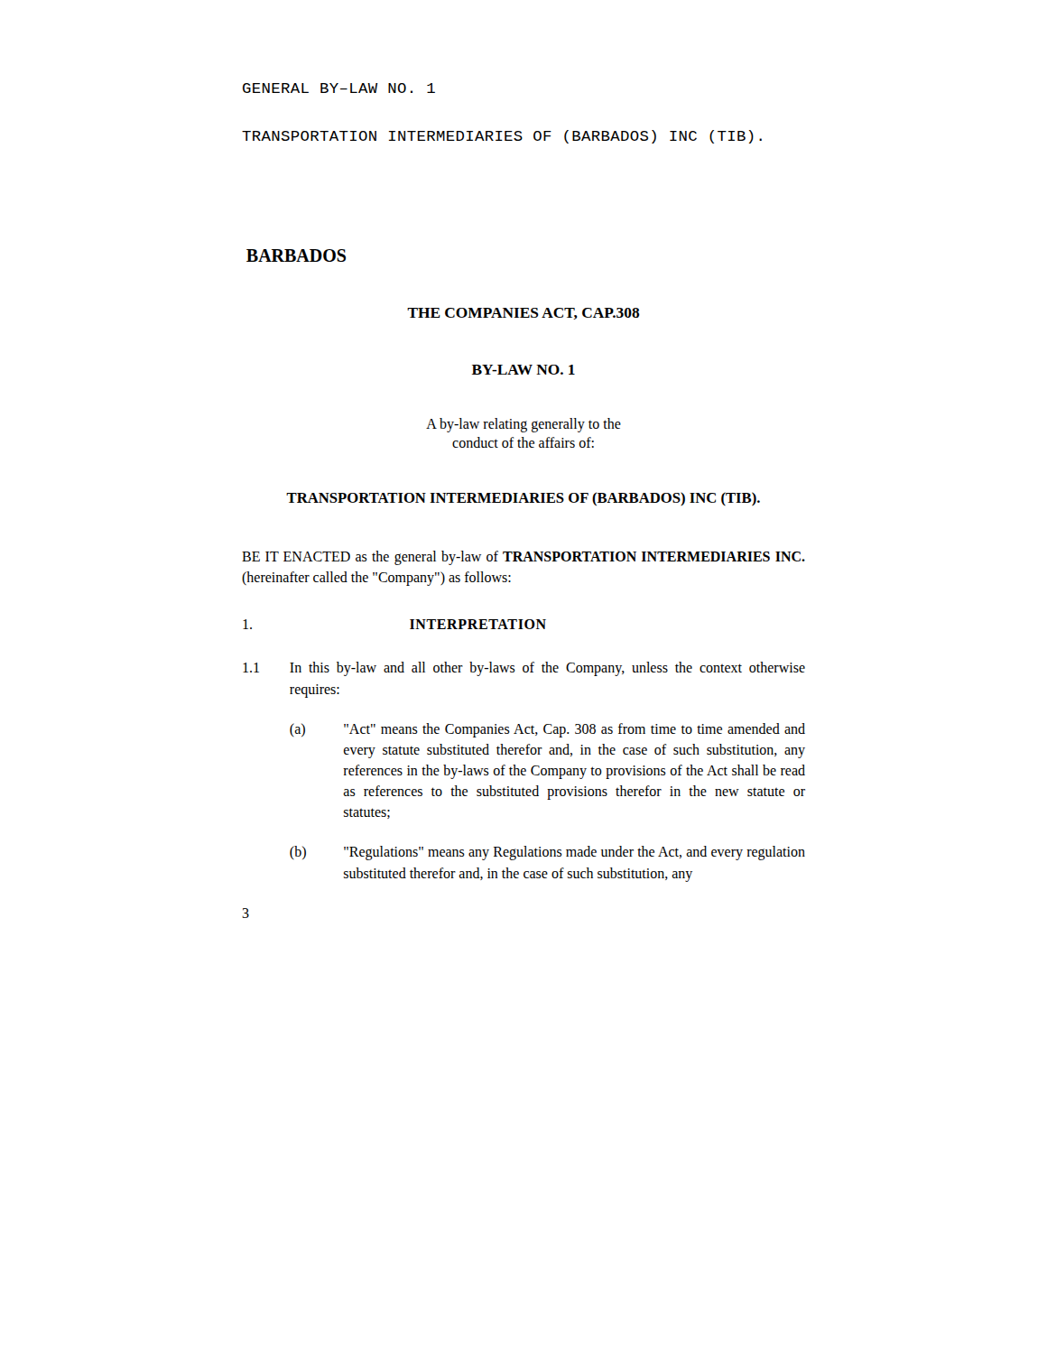GENERAL BY–LAW NO. 1
TRANSPORTATION INTERMEDIARIES OF (BARBADOS) INC (TIB).
BARBADOS
THE COMPANIES ACT, CAP.308
BY-LAW NO. 1
A by-law relating generally to the
conduct of the affairs of:
TRANSPORTATION INTERMEDIARIES OF (BARBADOS) INC (TIB).
BE IT ENACTED as the general by-law of TRANSPORTATION INTERMEDIARIES INC. (hereinafter called the "Company") as follows:
1. INTERPRETATION
1.1 In this by-law and all other by-laws of the Company, unless the context otherwise requires:
(a) "Act" means the Companies Act, Cap. 308 as from time to time amended and every statute substituted therefor and, in the case of such substitution, any references in the by-laws of the Company to provisions of the Act shall be read as references to the substituted provisions therefor in the new statute or statutes;
(b) "Regulations" means any Regulations made under the Act, and every regulation substituted therefor and, in the case of such substitution, any
3